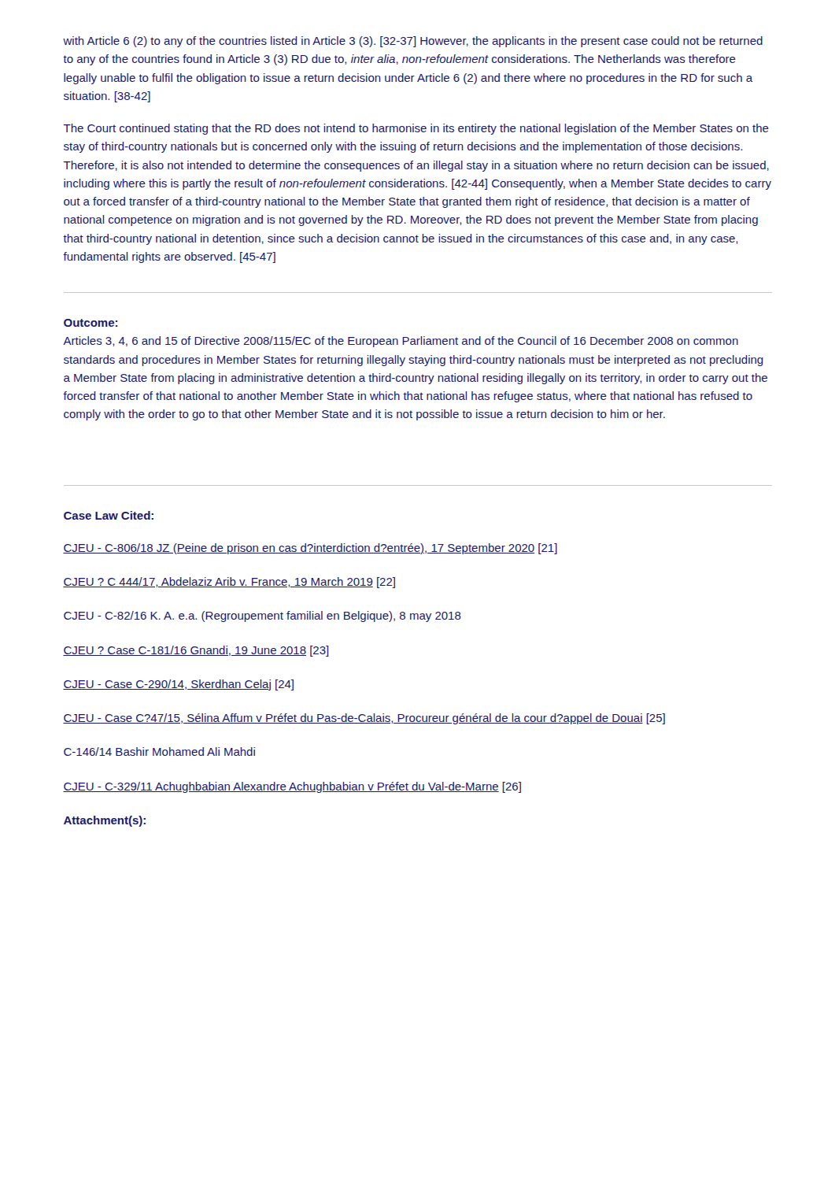with Article 6 (2) to any of the countries listed in Article 3 (3). [32-37] However, the applicants in the present case could not be returned to any of the countries found in Article 3 (3) RD due to, inter alia, non-refoulement considerations. The Netherlands was therefore legally unable to fulfil the obligation to issue a return decision under Article 6 (2) and there where no procedures in the RD for such a situation. [38-42]
The Court continued stating that the RD does not intend to harmonise in its entirety the national legislation of the Member States on the stay of third-country nationals but is concerned only with the issuing of return decisions and the implementation of those decisions. Therefore, it is also not intended to determine the consequences of an illegal stay in a situation where no return decision can be issued, including where this is partly the result of non-refoulement considerations. [42-44] Consequently, when a Member State decides to carry out a forced transfer of a third-country national to the Member State that granted them right of residence, that decision is a matter of national competence on migration and is not governed by the RD. Moreover, the RD does not prevent the Member State from placing that third-country national in detention, since such a decision cannot be issued in the circumstances of this case and, in any case, fundamental rights are observed. [45-47]
Outcome:
Articles 3, 4, 6 and 15 of Directive 2008/115/EC of the European Parliament and of the Council of 16 December 2008 on common standards and procedures in Member States for returning illegally staying third-country nationals must be interpreted as not precluding a Member State from placing in administrative detention a third-country national residing illegally on its territory, in order to carry out the forced transfer of that national to another Member State in which that national has refugee status, where that national has refused to comply with the order to go to that other Member State and it is not possible to issue a return decision to him or her.
Case Law Cited:
CJEU - C-806/18 JZ (Peine de prison en cas d?interdiction d?entrée), 17 September 2020 [21]
CJEU ? C 444/17, Abdelaziz Arib v. France, 19 March 2019 [22]
CJEU - C-82/16 K. A. e.a. (Regroupement familial en Belgique), 8 may 2018
CJEU ? Case C-181/16 Gnandi, 19 June 2018 [23]
CJEU - Case C-290/14, Skerdhan Celaj [24]
CJEU - Case C?47/15, Sélina Affum v Préfet du Pas-de-Calais, Procureur général de la cour d?appel de Douai [25]
C-146/14 Bashir Mohamed Ali Mahdi
CJEU - C-329/11 Achughbabian Alexandre Achughbabian v Préfet du Val-de-Marne [26]
Attachment(s):